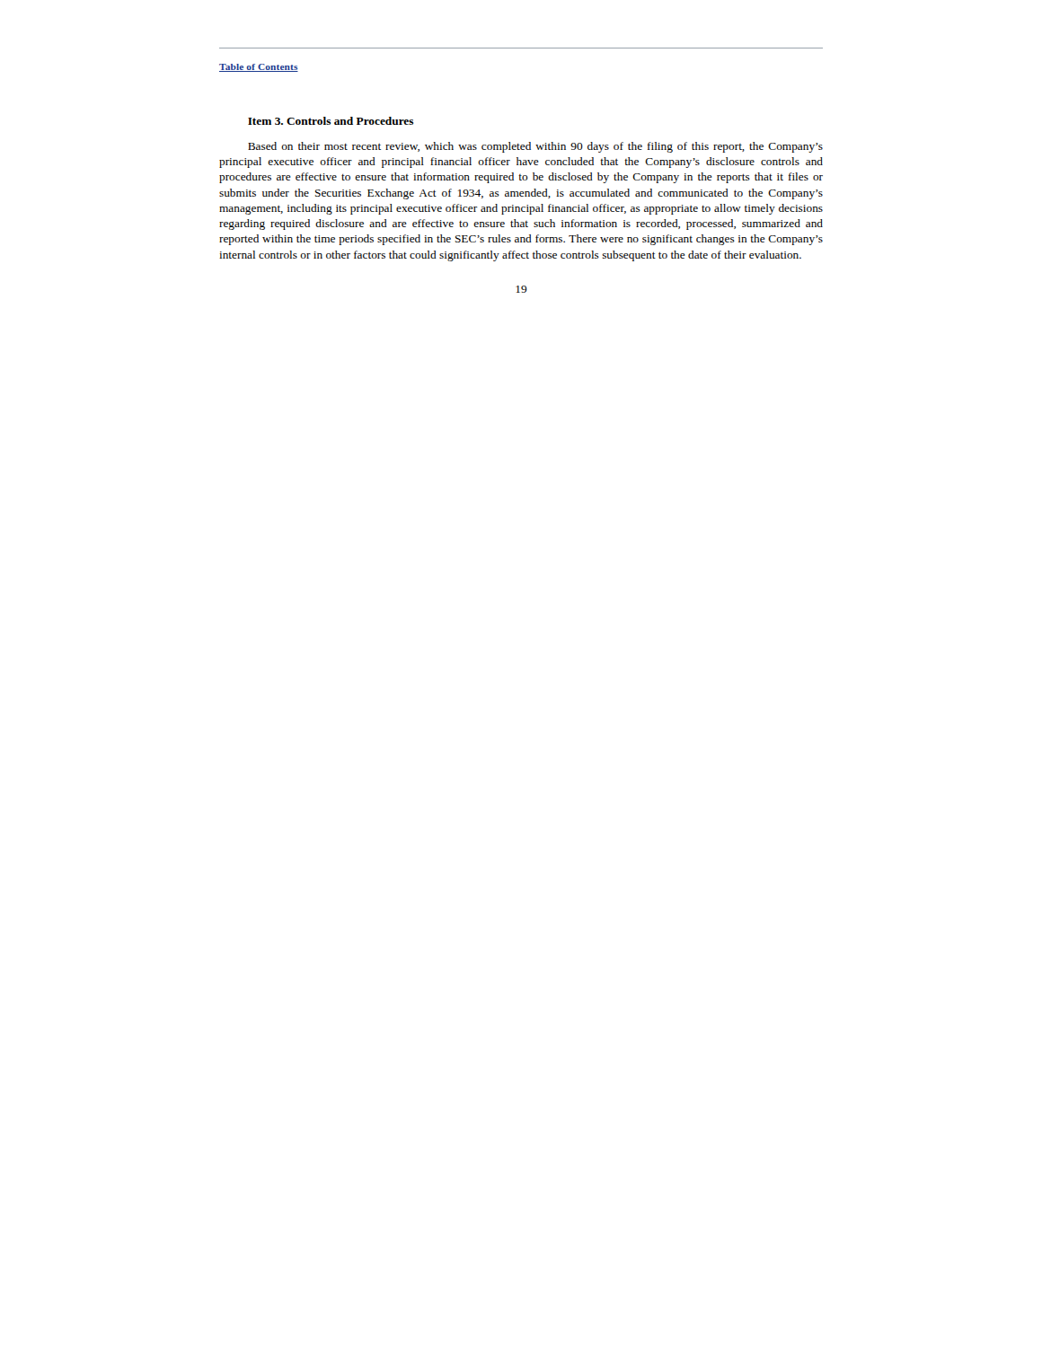Table of Contents
Item 3. Controls and Procedures
Based on their most recent review, which was completed within 90 days of the filing of this report, the Company’s principal executive officer and principal financial officer have concluded that the Company’s disclosure controls and procedures are effective to ensure that information required to be disclosed by the Company in the reports that it files or submits under the Securities Exchange Act of 1934, as amended, is accumulated and communicated to the Company’s management, including its principal executive officer and principal financial officer, as appropriate to allow timely decisions regarding required disclosure and are effective to ensure that such information is recorded, processed, summarized and reported within the time periods specified in the SEC’s rules and forms. There were no significant changes in the Company’s internal controls or in other factors that could significantly affect those controls subsequent to the date of their evaluation.
19